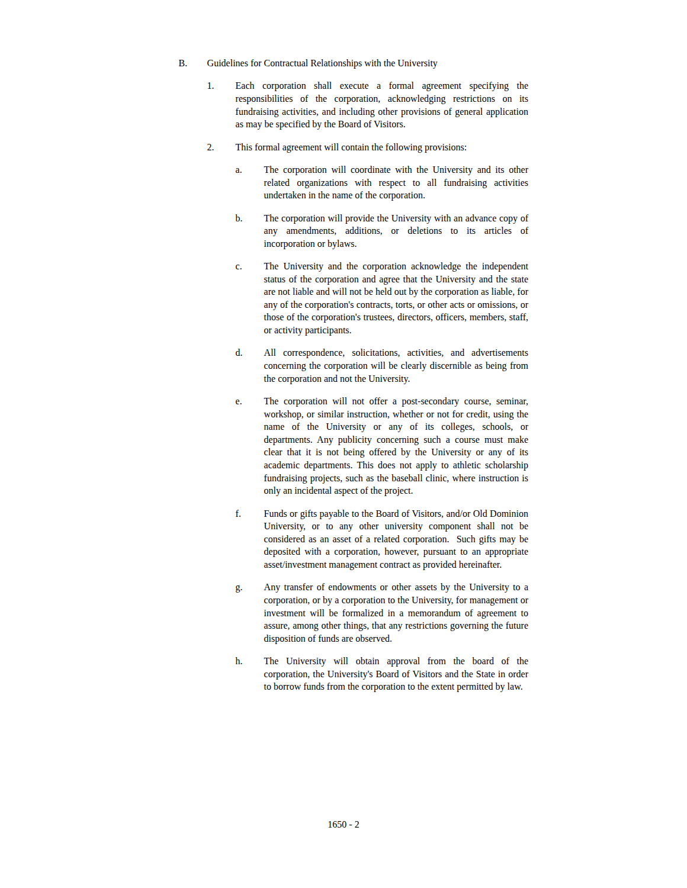B. Guidelines for Contractual Relationships with the University
1. Each corporation shall execute a formal agreement specifying the responsibilities of the corporation, acknowledging restrictions on its fundraising activities, and including other provisions of general application as may be specified by the Board of Visitors.
2. This formal agreement will contain the following provisions:
a. The corporation will coordinate with the University and its other related organizations with respect to all fundraising activities undertaken in the name of the corporation.
b. The corporation will provide the University with an advance copy of any amendments, additions, or deletions to its articles of incorporation or bylaws.
c. The University and the corporation acknowledge the independent status of the corporation and agree that the University and the state are not liable and will not be held out by the corporation as liable, for any of the corporation's contracts, torts, or other acts or omissions, or those of the corporation's trustees, directors, officers, members, staff, or activity participants.
d. All correspondence, solicitations, activities, and advertisements concerning the corporation will be clearly discernible as being from the corporation and not the University.
e. The corporation will not offer a post-secondary course, seminar, workshop, or similar instruction, whether or not for credit, using the name of the University or any of its colleges, schools, or departments. Any publicity concerning such a course must make clear that it is not being offered by the University or any of its academic departments. This does not apply to athletic scholarship fundraising projects, such as the baseball clinic, where instruction is only an incidental aspect of the project.
f. Funds or gifts payable to the Board of Visitors, and/or Old Dominion University, or to any other university component shall not be considered as an asset of a related corporation. Such gifts may be deposited with a corporation, however, pursuant to an appropriate asset/investment management contract as provided hereinafter.
g. Any transfer of endowments or other assets by the University to a corporation, or by a corporation to the University, for management or investment will be formalized in a memorandum of agreement to assure, among other things, that any restrictions governing the future disposition of funds are observed.
h. The University will obtain approval from the board of the corporation, the University's Board of Visitors and the State in order to borrow funds from the corporation to the extent permitted by law.
1650 - 2